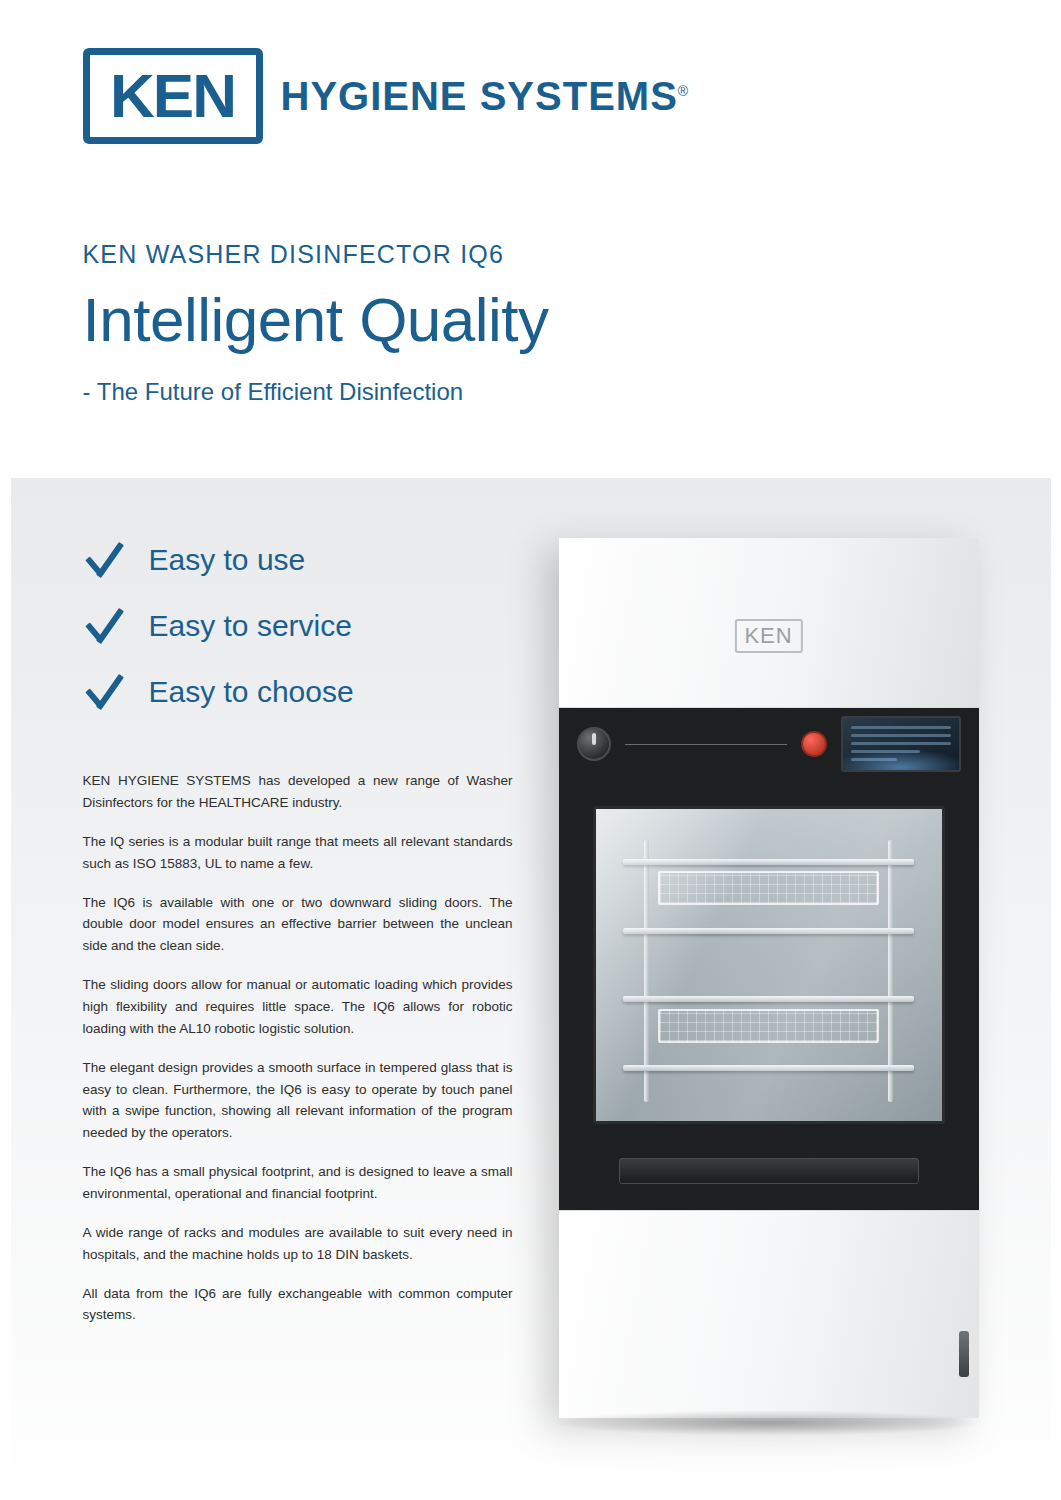KEN
HYGIENE SYSTEMS®
KEN WASHER DISINFECTOR IQ6
Intelligent Quality
- The Future of Efficient Disinfection
Easy to use
Easy to service
Easy to choose
KEN HYGIENE SYSTEMS has developed a new range of Washer Disinfectors for the HEALTHCARE industry.
The IQ series is a modular built range that meets all relevant standards such as ISO 15883, UL to name a few.
The IQ6 is available with one or two downward sliding doors. The double door model ensures an effective barrier between the unclean side and the clean side.
The sliding doors allow for manual or automatic loading which provides high flexibility and requires little space. The IQ6 allows for robotic loading with the AL10 robotic logistic solution.
The elegant design provides a smooth surface in tempered glass that is easy to clean. Furthermore, the IQ6 is easy to operate by touch panel with a swipe function, showing all relevant information of the program needed by the operators.
The IQ6 has a small physical footprint, and is designed to leave a small environmental, operational and financial footprint.
A wide range of racks and modules are available to suit every need in hospitals, and the machine holds up to 18 DIN baskets.
All data from the IQ6 are fully exchangeable with common computer systems.
KEN